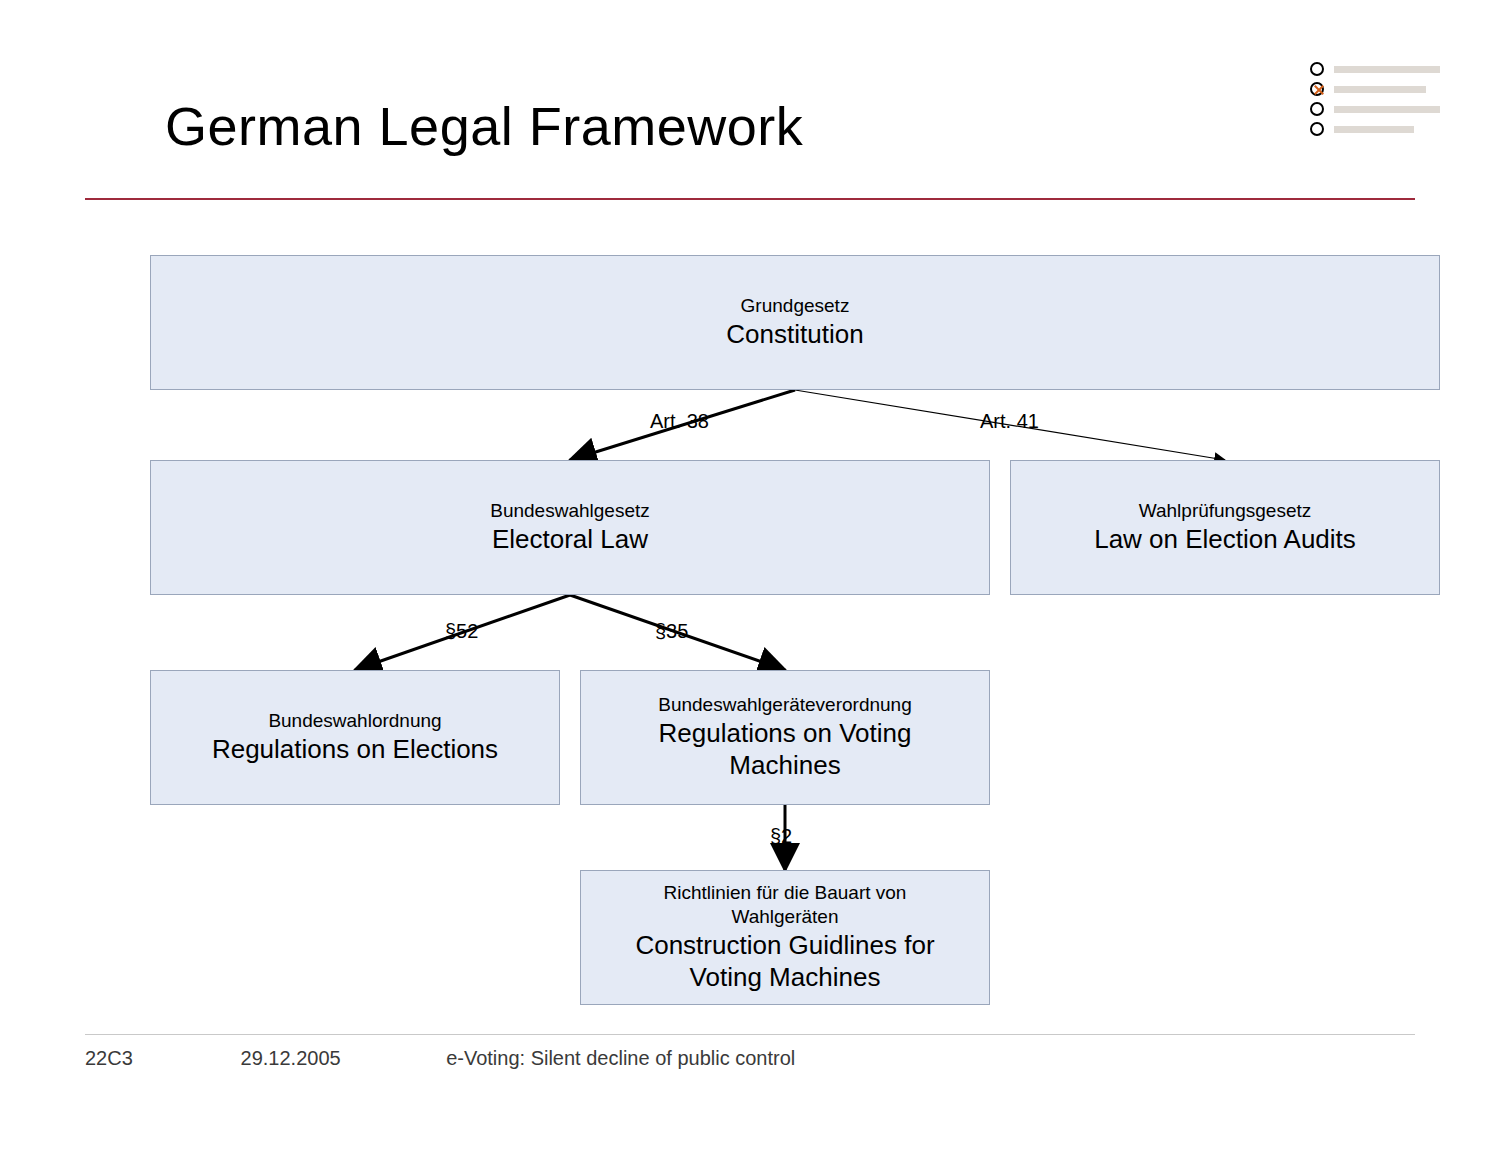German Legal Framework
Grundgesetz
Constitution
Bundeswahlgesetz
Electoral Law
Wahlprüfungsgesetz
Law on Election Audits
Bundeswahlordnung
Regulations on Elections
Bundeswahlgeräteverordnung
Regulations on Voting
Machines
Richtlinien für die Bauart von
Wahlgeräten
Construction Guidlines for
Voting Machines
Art. 38
Art. 41
§52
§35
§2
22C3 29.12.2005 e-Voting: Silent decline of public control